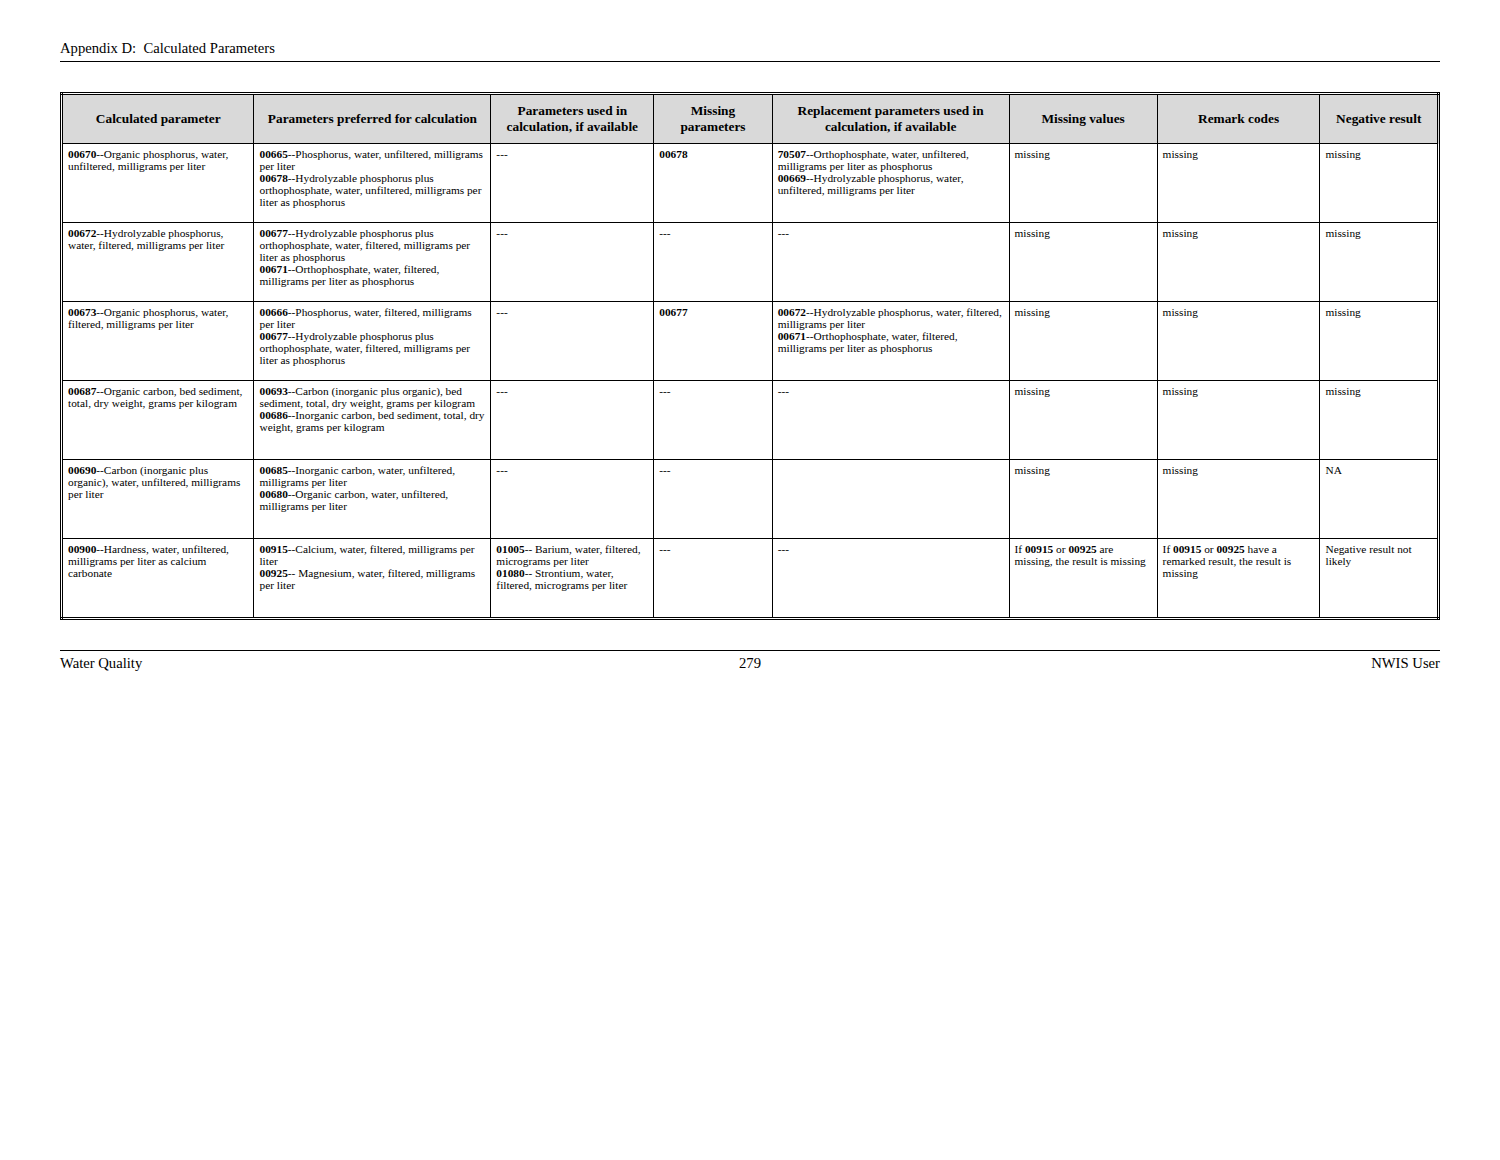Appendix D: Calculated Parameters
| Calculated parameter | Parameters preferred for calculation | Parameters used in calculation, if available | Missing parameters | Replacement parameters used in calculation, if available | Missing values | Remark codes | Negative result |
| --- | --- | --- | --- | --- | --- | --- | --- |
| 00670 --Organic phosphorus, water, unfiltered, milligrams per liter | 00665 --Phosphorus, water, unfiltered, milligrams per liter 00678 --Hydrolyzable phosphorus plus orthophosphate, water, unfiltered, milligrams per liter as phosphorus | --- | 00678 | 70507 --Orthophosphate, water, unfiltered, milligrams per liter as phosphorus 00669 --Hydrolyzable phosphorus, water, unfiltered, milligrams per liter | missing | missing | missing |
| 00672 --Hydrolyzable phosphorus, water, filtered, milligrams per liter | 00677 --Hydrolyzable phosphorus plus orthophosphate, water, filtered, milligrams per liter as phosphorus 00671 --Orthophosphate, water, filtered, milligrams per liter as phosphorus | --- | --- | --- | missing | missing | missing |
| 00673 --Organic phosphorus, water, filtered, milligrams per liter | 00666 --Phosphorus, water, filtered, milligrams per liter 00677 --Hydrolyzable phosphorus plus orthophosphate, water, filtered, milligrams per liter as phosphorus | --- | 00677 | 00672 --Hydrolyzable phosphorus, water, filtered, milligrams per liter 00671 --Orthophosphate, water, filtered, milligrams per liter as phosphorus | missing | missing | missing |
| 00687 --Organic carbon, bed sediment, total, dry weight, grams per kilogram | 00693 --Carbon (inorganic plus organic), bed sediment, total, dry weight, grams per kilogram 00686 --Inorganic carbon, bed sediment, total, dry weight, grams per kilogram | --- | --- | --- | missing | missing | missing |
| 00690 --Carbon (inorganic plus organic), water, unfiltered, milligrams per liter | 00685 --Inorganic carbon, water, unfiltered, milligrams per liter 00680 --Organic carbon, water, unfiltered, milligrams per liter | --- | --- | | missing | missing | NA |
| 00900 --Hardness, water, unfiltered, milligrams per liter as calcium carbonate | 00915 --Calcium, water, filtered, milligrams per liter 00925 -- Magnesium, water, filtered, milligrams per liter | 01005 -- Barium, water, filtered, micrograms per liter 01080 -- Strontium, water, filtered, micrograms per liter | --- | --- | If 00915 or 00925 are missing, the result is missing | If 00915 or 00925 have a remarked result, the result is missing | Negative result not likely |
Water Quality 279 NWIS User